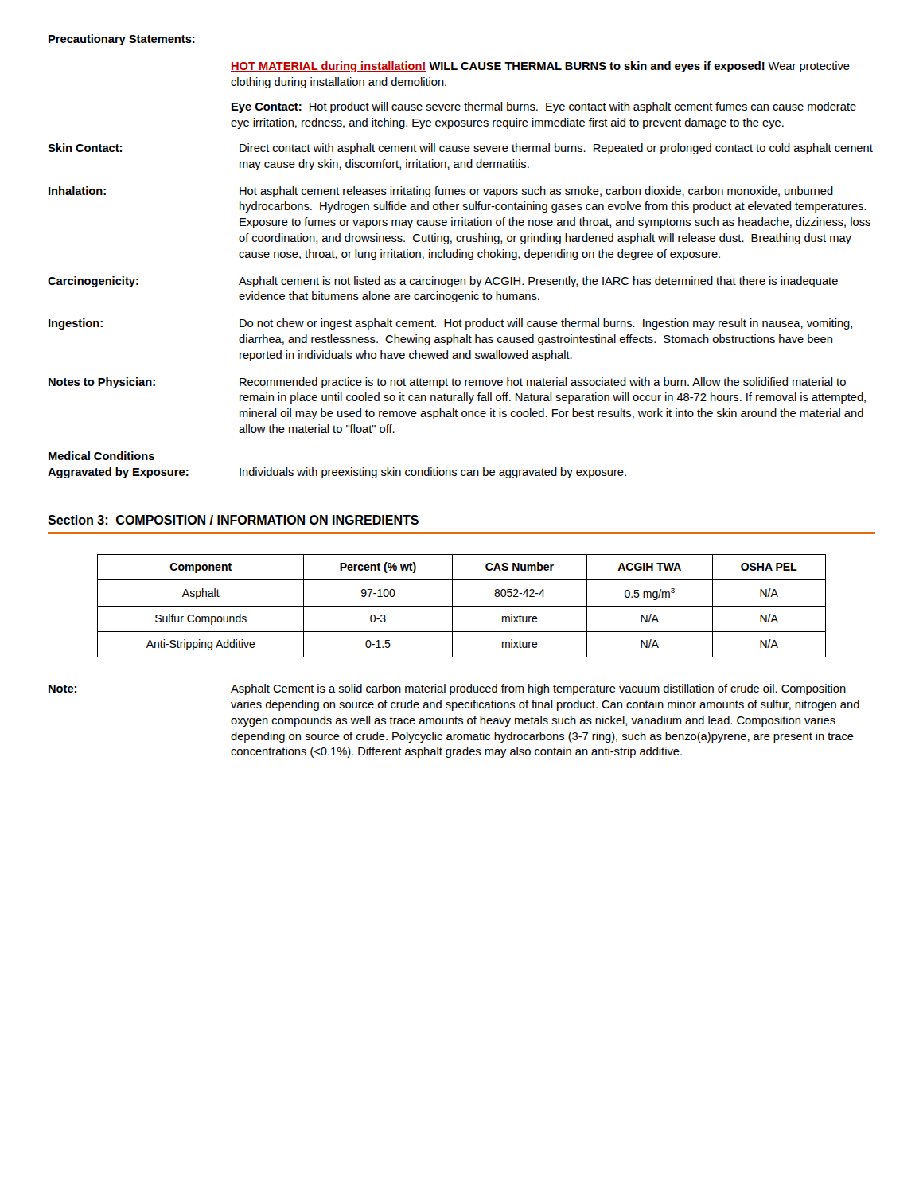Precautionary Statements:
HOT MATERIAL during installation! WILL CAUSE THERMAL BURNS to skin and eyes if exposed! Wear protective clothing during installation and demolition.
Eye Contact: Hot product will cause severe thermal burns. Eye contact with asphalt cement fumes can cause moderate eye irritation, redness, and itching. Eye exposures require immediate first aid to prevent damage to the eye.
Skin Contact:
Direct contact with asphalt cement will cause severe thermal burns. Repeated or prolonged contact to cold asphalt cement may cause dry skin, discomfort, irritation, and dermatitis.
Inhalation:
Hot asphalt cement releases irritating fumes or vapors such as smoke, carbon dioxide, carbon monoxide, unburned hydrocarbons. Hydrogen sulfide and other sulfur-containing gases can evolve from this product at elevated temperatures. Exposure to fumes or vapors may cause irritation of the nose and throat, and symptoms such as headache, dizziness, loss of coordination, and drowsiness. Cutting, crushing, or grinding hardened asphalt will release dust. Breathing dust may cause nose, throat, or lung irritation, including choking, depending on the degree of exposure.
Carcinogenicity:
Asphalt cement is not listed as a carcinogen by ACGIH. Presently, the IARC has determined that there is inadequate evidence that bitumens alone are carcinogenic to humans.
Ingestion:
Do not chew or ingest asphalt cement. Hot product will cause thermal burns. Ingestion may result in nausea, vomiting, diarrhea, and restlessness. Chewing asphalt has caused gastrointestinal effects. Stomach obstructions have been reported in individuals who have chewed and swallowed asphalt.
Notes to Physician:
Recommended practice is to not attempt to remove hot material associated with a burn. Allow the solidified material to remain in place until cooled so it can naturally fall off. Natural separation will occur in 48-72 hours. If removal is attempted, mineral oil may be used to remove asphalt once it is cooled. For best results, work it into the skin around the material and allow the material to "float" off.
Medical Conditions
Aggravated by Exposure:
Individuals with preexisting skin conditions can be aggravated by exposure.
Section 3: COMPOSITION / INFORMATION ON INGREDIENTS
| Component | Percent (% wt) | CAS Number | ACGIH TWA | OSHA PEL |
| --- | --- | --- | --- | --- |
| Asphalt | 97-100 | 8052-42-4 | 0.5 mg/m 3 | N/A |
| Sulfur Compounds | 0-3 | mixture | N/A | N/A |
| Anti-Stripping Additive | 0-1.5 | mixture | N/A | N/A |
Note:
Asphalt Cement is a solid carbon material produced from high temperature vacuum distillation of crude oil. Composition varies depending on source of crude and specifications of final product. Can contain minor amounts of sulfur, nitrogen and oxygen compounds as well as trace amounts of heavy metals such as nickel, vanadium and lead. Composition varies depending on source of crude. Polycyclic aromatic hydrocarbons (3-7 ring), such as benzo(a)pyrene, are present in trace concentrations (<0.1%). Different asphalt grades may also contain an anti-strip additive.